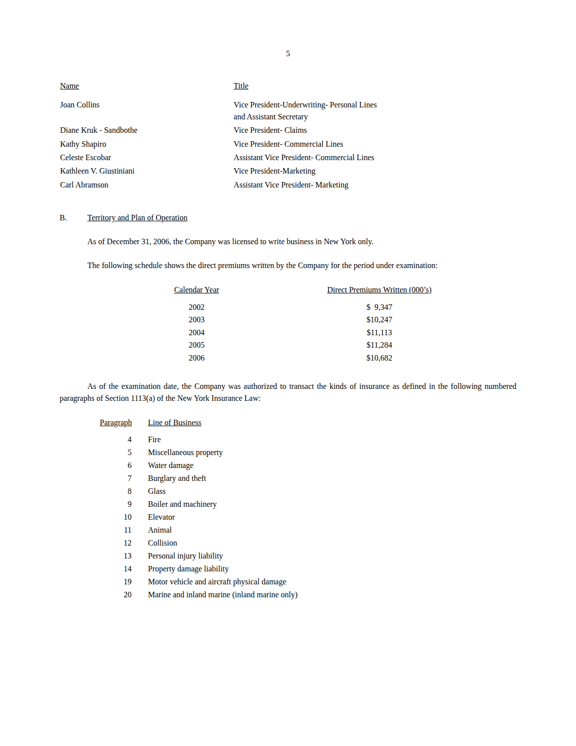5
| Name | Title |
| --- | --- |
| Joan Collins | Vice President-Underwriting- Personal Lines and Assistant Secretary |
| Diane Kruk - Sandbothe | Vice President- Claims |
| Kathy Shapiro | Vice President- Commercial Lines |
| Celeste Escobar | Assistant Vice President- Commercial Lines |
| Kathleen V. Giustiniani | Vice President-Marketing |
| Carl Abramson | Assistant Vice President- Marketing |
B. Territory and Plan of Operation
As of December 31, 2006, the Company was licensed to write business in New York only.
The following schedule shows the direct premiums written by the Company for the period under examination:
| Calendar Year | Direct Premiums Written (000’s) |
| --- | --- |
| 2002 | $ 9,347 |
| 2003 | $10,247 |
| 2004 | $11,113 |
| 2005 | $11,284 |
| 2006 | $10,682 |
As of the examination date, the Company was authorized to transact the kinds of insurance as defined in the following numbered paragraphs of Section 1113(a) of the New York Insurance Law:
| Paragraph | Line of Business |
| --- | --- |
| 4 | Fire |
| 5 | Miscellaneous property |
| 6 | Water damage |
| 7 | Burglary and theft |
| 8 | Glass |
| 9 | Boiler and machinery |
| 10 | Elevator |
| 11 | Animal |
| 12 | Collision |
| 13 | Personal injury liability |
| 14 | Property damage liability |
| 19 | Motor vehicle and aircraft physical damage |
| 20 | Marine and inland marine (inland marine only) |